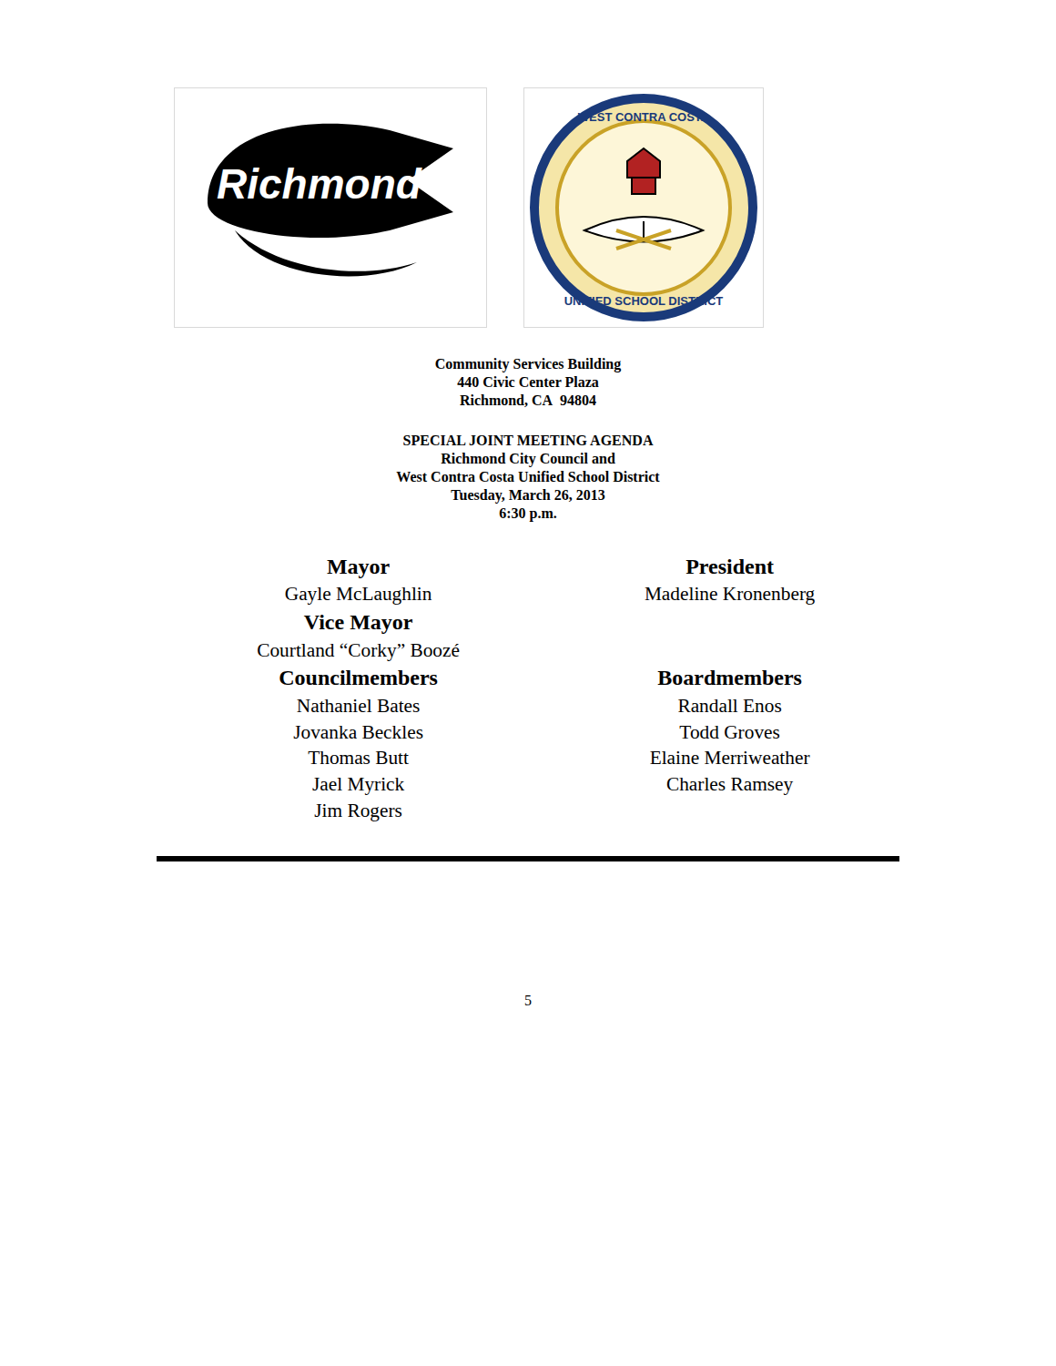Community Services Building
440 Civic Center Plaza
Richmond, CA 94804
SPECIAL JOINT MEETING AGENDA
Richmond City Council and
West Contra Costa Unified School District
Tuesday, March 26, 2013
6:30 p.m.
| Mayor | President |
| Gayle McLaughlin | Madeline Kronenberg |
| Vice Mayor | |
| Courtland “Corky” Boozé | |
| Councilmembers | Boardmembers |
| Nathaniel Bates | Randall Enos |
| Jovanka Beckles | Todd Groves |
| Thomas Butt | Elaine Merriweather |
| Jael Myrick | Charles Ramsey |
| Jim Rogers | |
5